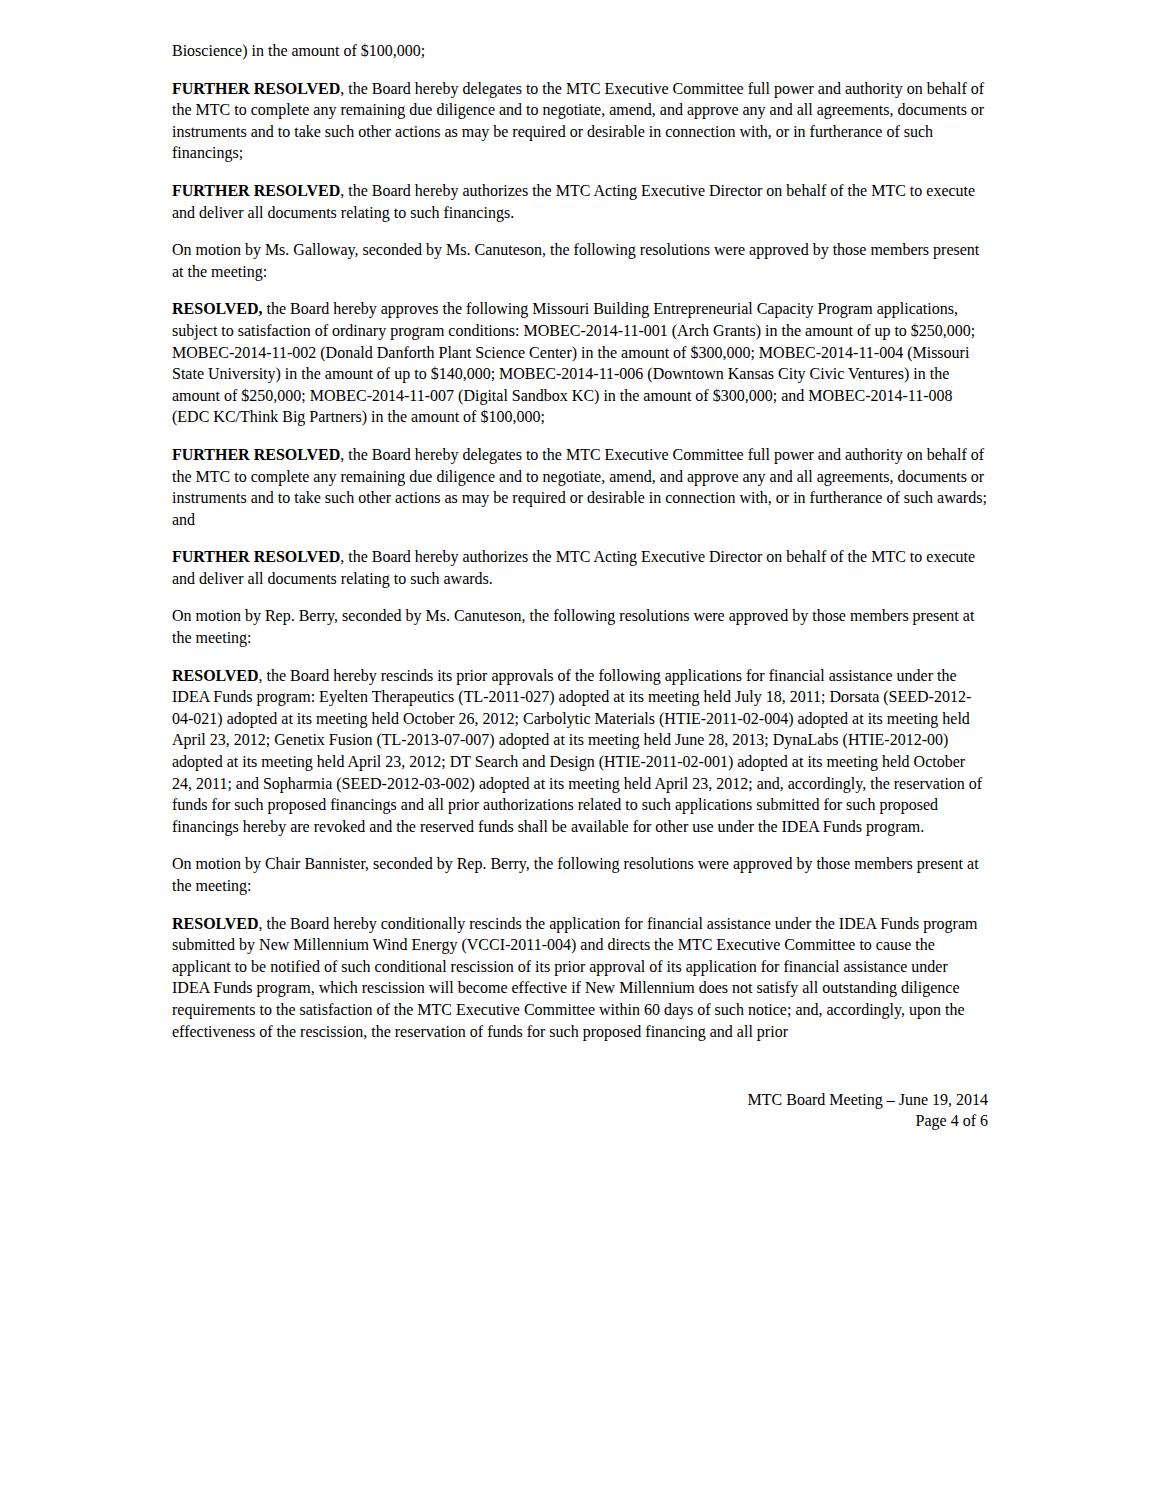Bioscience) in the amount of $100,000;
FURTHER RESOLVED, the Board hereby delegates to the MTC Executive Committee full power and authority on behalf of the MTC to complete any remaining due diligence and to negotiate, amend, and approve any and all agreements, documents or instruments and to take such other actions as may be required or desirable in connection with, or in furtherance of such financings;
FURTHER RESOLVED, the Board hereby authorizes the MTC Acting Executive Director on behalf of the MTC to execute and deliver all documents relating to such financings.
On motion by Ms. Galloway, seconded by Ms. Canuteson, the following resolutions were approved by those members present at the meeting:
RESOLVED, the Board hereby approves the following Missouri Building Entrepreneurial Capacity Program applications, subject to satisfaction of ordinary program conditions: MOBEC-2014-11-001 (Arch Grants) in the amount of up to $250,000; MOBEC-2014-11-002 (Donald Danforth Plant Science Center) in the amount of $300,000; MOBEC-2014-11-004 (Missouri State University) in the amount of up to $140,000; MOBEC-2014-11-006 (Downtown Kansas City Civic Ventures) in the amount of $250,000; MOBEC-2014-11-007 (Digital Sandbox KC) in the amount of $300,000; and MOBEC-2014-11-008 (EDC KC/Think Big Partners) in the amount of $100,000;
FURTHER RESOLVED, the Board hereby delegates to the MTC Executive Committee full power and authority on behalf of the MTC to complete any remaining due diligence and to negotiate, amend, and approve any and all agreements, documents or instruments and to take such other actions as may be required or desirable in connection with, or in furtherance of such awards; and
FURTHER RESOLVED, the Board hereby authorizes the MTC Acting Executive Director on behalf of the MTC to execute and deliver all documents relating to such awards.
On motion by Rep. Berry, seconded by Ms. Canuteson, the following resolutions were approved by those members present at the meeting:
RESOLVED, the Board hereby rescinds its prior approvals of the following applications for financial assistance under the IDEA Funds program: Eyelten Therapeutics (TL-2011-027) adopted at its meeting held July 18, 2011; Dorsata (SEED-2012-04-021) adopted at its meeting held October 26, 2012; Carbolytic Materials (HTIE-2011-02-004) adopted at its meeting held April 23, 2012; Genetix Fusion (TL-2013-07-007) adopted at its meeting held June 28, 2013; DynaLabs (HTIE-2012-00) adopted at its meeting held April 23, 2012; DT Search and Design (HTIE-2011-02-001) adopted at its meeting held October 24, 2011; and Sopharmia (SEED-2012-03-002) adopted at its meeting held April 23, 2012; and, accordingly, the reservation of funds for such proposed financings and all prior authorizations related to such applications submitted for such proposed financings hereby are revoked and the reserved funds shall be available for other use under the IDEA Funds program.
On motion by Chair Bannister, seconded by Rep. Berry, the following resolutions were approved by those members present at the meeting:
RESOLVED, the Board hereby conditionally rescinds the application for financial assistance under the IDEA Funds program submitted by New Millennium Wind Energy (VCCI-2011-004) and directs the MTC Executive Committee to cause the applicant to be notified of such conditional rescission of its prior approval of its application for financial assistance under IDEA Funds program, which rescission will become effective if New Millennium does not satisfy all outstanding diligence requirements to the satisfaction of the MTC Executive Committee within 60 days of such notice; and, accordingly, upon the effectiveness of the rescission, the reservation of funds for such proposed financing and all prior
MTC Board Meeting – June 19, 2014
Page 4 of 6